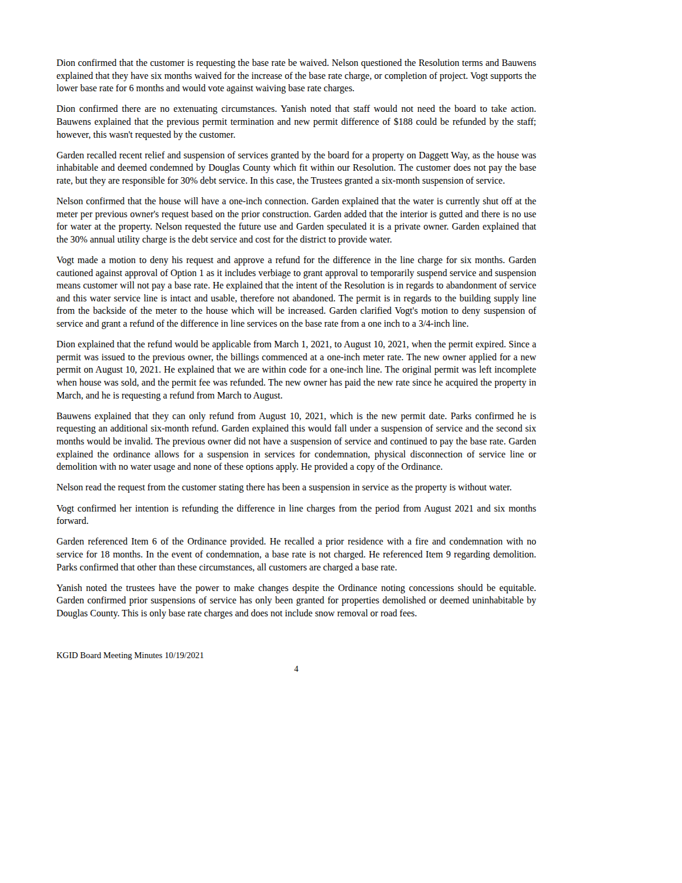Dion confirmed that the customer is requesting the base rate be waived. Nelson questioned the Resolution terms and Bauwens explained that they have six months waived for the increase of the base rate charge, or completion of project. Vogt supports the lower base rate for 6 months and would vote against waiving base rate charges.
Dion confirmed there are no extenuating circumstances. Yanish noted that staff would not need the board to take action. Bauwens explained that the previous permit termination and new permit difference of $188 could be refunded by the staff; however, this wasn't requested by the customer.
Garden recalled recent relief and suspension of services granted by the board for a property on Daggett Way, as the house was inhabitable and deemed condemned by Douglas County which fit within our Resolution. The customer does not pay the base rate, but they are responsible for 30% debt service. In this case, the Trustees granted a six-month suspension of service.
Nelson confirmed that the house will have a one-inch connection. Garden explained that the water is currently shut off at the meter per previous owner's request based on the prior construction. Garden added that the interior is gutted and there is no use for water at the property. Nelson requested the future use and Garden speculated it is a private owner. Garden explained that the 30% annual utility charge is the debt service and cost for the district to provide water.
Vogt made a motion to deny his request and approve a refund for the difference in the line charge for six months. Garden cautioned against approval of Option 1 as it includes verbiage to grant approval to temporarily suspend service and suspension means customer will not pay a base rate. He explained that the intent of the Resolution is in regards to abandonment of service and this water service line is intact and usable, therefore not abandoned. The permit is in regards to the building supply line from the backside of the meter to the house which will be increased. Garden clarified Vogt's motion to deny suspension of service and grant a refund of the difference in line services on the base rate from a one inch to a 3/4-inch line.
Dion explained that the refund would be applicable from March 1, 2021, to August 10, 2021, when the permit expired. Since a permit was issued to the previous owner, the billings commenced at a one-inch meter rate. The new owner applied for a new permit on August 10, 2021. He explained that we are within code for a one-inch line. The original permit was left incomplete when house was sold, and the permit fee was refunded. The new owner has paid the new rate since he acquired the property in March, and he is requesting a refund from March to August.
Bauwens explained that they can only refund from August 10, 2021, which is the new permit date. Parks confirmed he is requesting an additional six-month refund. Garden explained this would fall under a suspension of service and the second six months would be invalid. The previous owner did not have a suspension of service and continued to pay the base rate. Garden explained the ordinance allows for a suspension in services for condemnation, physical disconnection of service line or demolition with no water usage and none of these options apply. He provided a copy of the Ordinance.
Nelson read the request from the customer stating there has been a suspension in service as the property is without water.
Vogt confirmed her intention is refunding the difference in line charges from the period from August 2021 and six months forward.
Garden referenced Item 6 of the Ordinance provided. He recalled a prior residence with a fire and condemnation with no service for 18 months. In the event of condemnation, a base rate is not charged. He referenced Item 9 regarding demolition. Parks confirmed that other than these circumstances, all customers are charged a base rate.
Yanish noted the trustees have the power to make changes despite the Ordinance noting concessions should be equitable. Garden confirmed prior suspensions of service has only been granted for properties demolished or deemed uninhabitable by Douglas County. This is only base rate charges and does not include snow removal or road fees.
KGID Board Meeting Minutes 10/19/2021
4